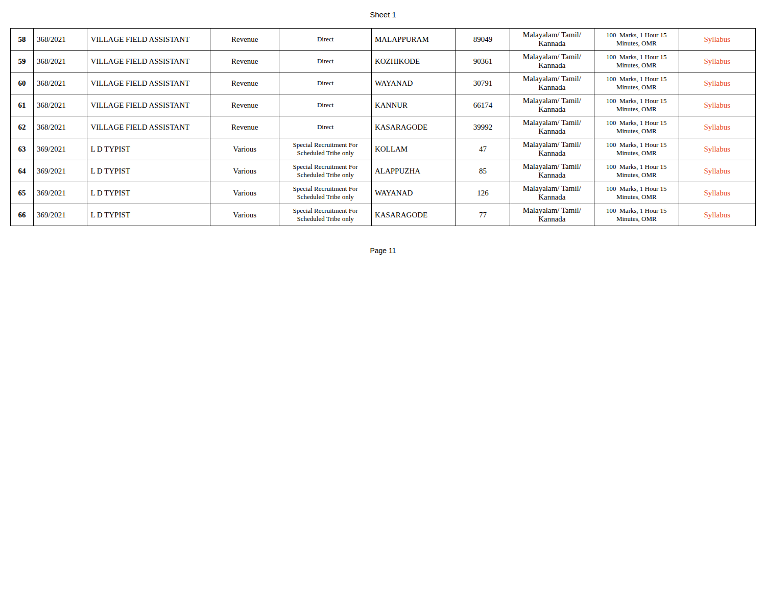Sheet 1
| 58 | 368/2021 | VILLAGE FIELD ASSISTANT | Revenue | Direct | MALAPPURAM | 89049 | Malayalam/ Tamil/ Kannada | 100 Marks, 1 Hour 15 Minutes, OMR | Syllabus |
| 59 | 368/2021 | VILLAGE FIELD ASSISTANT | Revenue | Direct | KOZHIKODE | 90361 | Malayalam/ Tamil/ Kannada | 100 Marks, 1 Hour 15 Minutes, OMR | Syllabus |
| 60 | 368/2021 | VILLAGE FIELD ASSISTANT | Revenue | Direct | WAYANAD | 30791 | Malayalam/ Tamil/ Kannada | 100 Marks, 1 Hour 15 Minutes, OMR | Syllabus |
| 61 | 368/2021 | VILLAGE FIELD ASSISTANT | Revenue | Direct | KANNUR | 66174 | Malayalam/ Tamil/ Kannada | 100 Marks, 1 Hour 15 Minutes, OMR | Syllabus |
| 62 | 368/2021 | VILLAGE FIELD ASSISTANT | Revenue | Direct | KASARAGODE | 39992 | Malayalam/ Tamil/ Kannada | 100 Marks, 1 Hour 15 Minutes, OMR | Syllabus |
| 63 | 369/2021 | L D TYPIST | Various | Special Recruitment For Scheduled Tribe only | KOLLAM | 47 | Malayalam/ Tamil/ Kannada | 100 Marks, 1 Hour 15 Minutes, OMR | Syllabus |
| 64 | 369/2021 | L D TYPIST | Various | Special Recruitment For Scheduled Tribe only | ALAPPUZHA | 85 | Malayalam/ Tamil/ Kannada | 100 Marks, 1 Hour 15 Minutes, OMR | Syllabus |
| 65 | 369/2021 | L D TYPIST | Various | Special Recruitment For Scheduled Tribe only | WAYANAD | 126 | Malayalam/ Tamil/ Kannada | 100 Marks, 1 Hour 15 Minutes, OMR | Syllabus |
| 66 | 369/2021 | L D TYPIST | Various | Special Recruitment For Scheduled Tribe only | KASARAGODE | 77 | Malayalam/ Tamil/ Kannada | 100 Marks, 1 Hour 15 Minutes, OMR | Syllabus |
Page 11